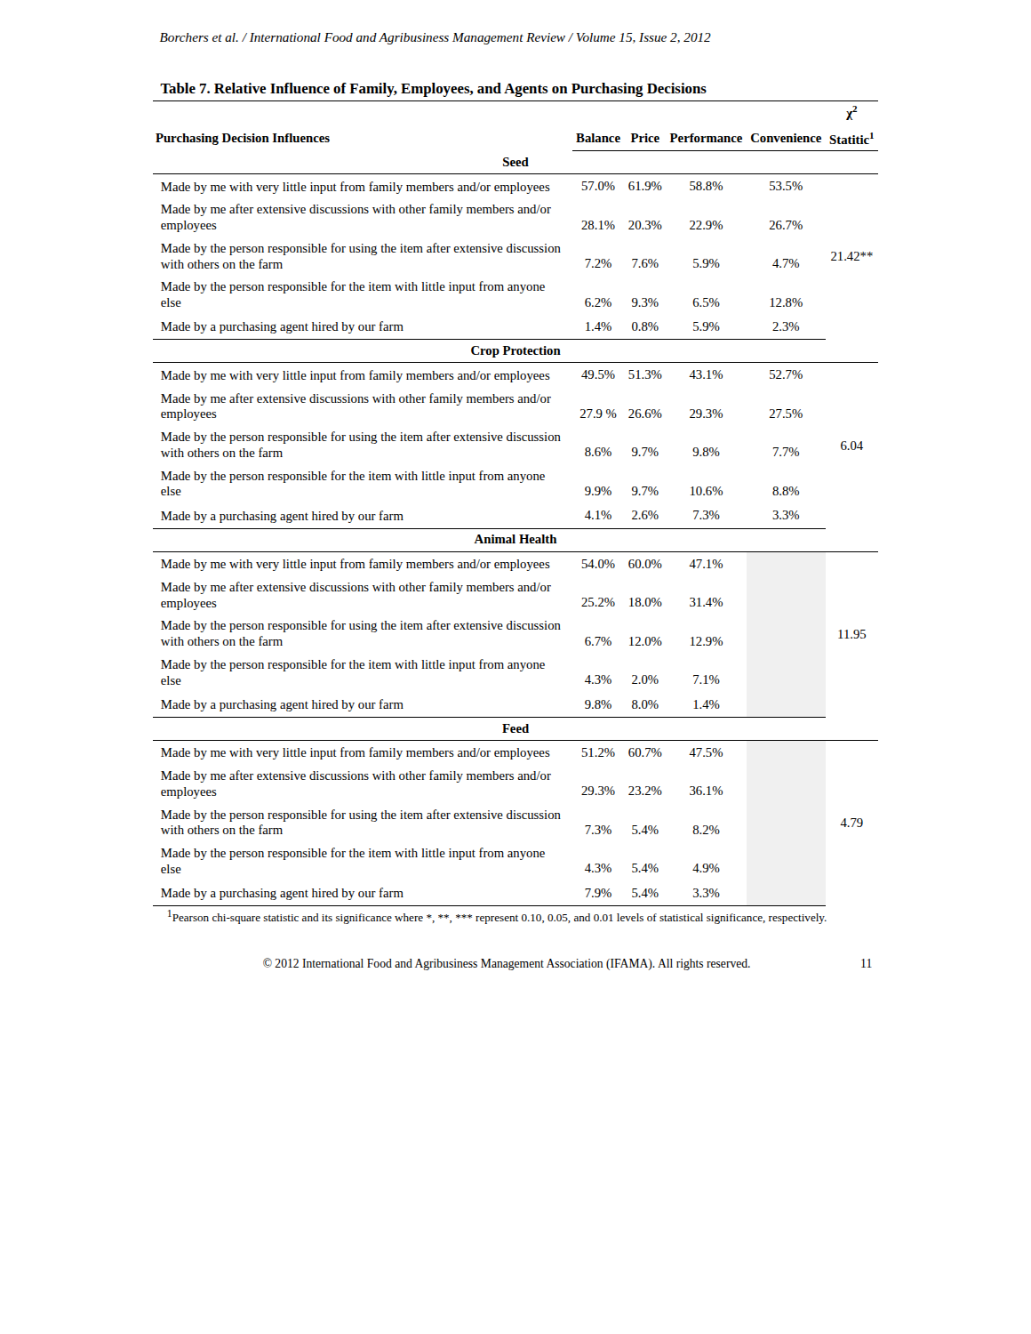Borchers et al. / International Food and Agribusiness Management Review / Volume 15, Issue 2, 2012
Table 7. Relative Influence of Family, Employees, and Agents on Purchasing Decisions
| Purchasing Decision Influences | | χ 2 |
| --- | --- | --- |
| Balance | Price | Performance | Convenience | Statitic 1 |
| Seed |
| Made by me with very little input from family members and/or employees | 57.0% | 61.9% | 58.8% | 53.5% | 21.42** |
| Made by me after extensive discussions with other family members and/or employees | 28.1% | 20.3% | 22.9% | 26.7% |
| Made by the person responsible for using the item after extensive discussion with others on the farm | 7.2% | 7.6% | 5.9% | 4.7% |
| Made by the person responsible for the item with little input from anyone else | 6.2% | 9.3% | 6.5% | 12.8% |
| Made by a purchasing agent hired by our farm | 1.4% | 0.8% | 5.9% | 2.3% |
| Crop Protection |
| Made by me with very little input from family members and/or employees | 49.5% | 51.3% | 43.1% | 52.7% | 6.04 |
| Made by me after extensive discussions with other family members and/or employees | 27.9 % | 26.6% | 29.3% | 27.5% |
| Made by the person responsible for using the item after extensive discussion with others on the farm | 8.6% | 9.7% | 9.8% | 7.7% |
| Made by the person responsible for the item with little input from anyone else | 9.9% | 9.7% | 10.6% | 8.8% |
| Made by a purchasing agent hired by our farm | 4.1% | 2.6% | 7.3% | 3.3% |
| Animal Health |
| Made by me with very little input from family members and/or employees | 54.0% | 60.0% | 47.1% | | 11.95 |
| Made by me after extensive discussions with other family members and/or employees | 25.2% | 18.0% | 31.4% | |
| Made by the person responsible for using the item after extensive discussion with others on the farm | 6.7% | 12.0% | 12.9% | |
| Made by the person responsible for the item with little input from anyone else | 4.3% | 2.0% | 7.1% | |
| Made by a purchasing agent hired by our farm | 9.8% | 8.0% | 1.4% | |
| Feed |
| Made by me with very little input from family members and/or employees | 51.2% | 60.7% | 47.5% | | 4.79 |
| Made by me after extensive discussions with other family members and/or employees | 29.3% | 23.2% | 36.1% | |
| Made by the person responsible for using the item after extensive discussion with others on the farm | 7.3% | 5.4% | 8.2% | |
| Made by the person responsible for the item with little input from anyone else | 4.3% | 5.4% | 4.9% | |
| Made by a purchasing agent hired by our farm | 7.9% | 5.4% | 3.3% | |
1Pearson chi-square statistic and its significance where *, **, *** represent 0.10, 0.05, and 0.01 levels of statistical significance, respectively.
© 2012 International Food and Agribusiness Management Association (IFAMA). All rights reserved.11